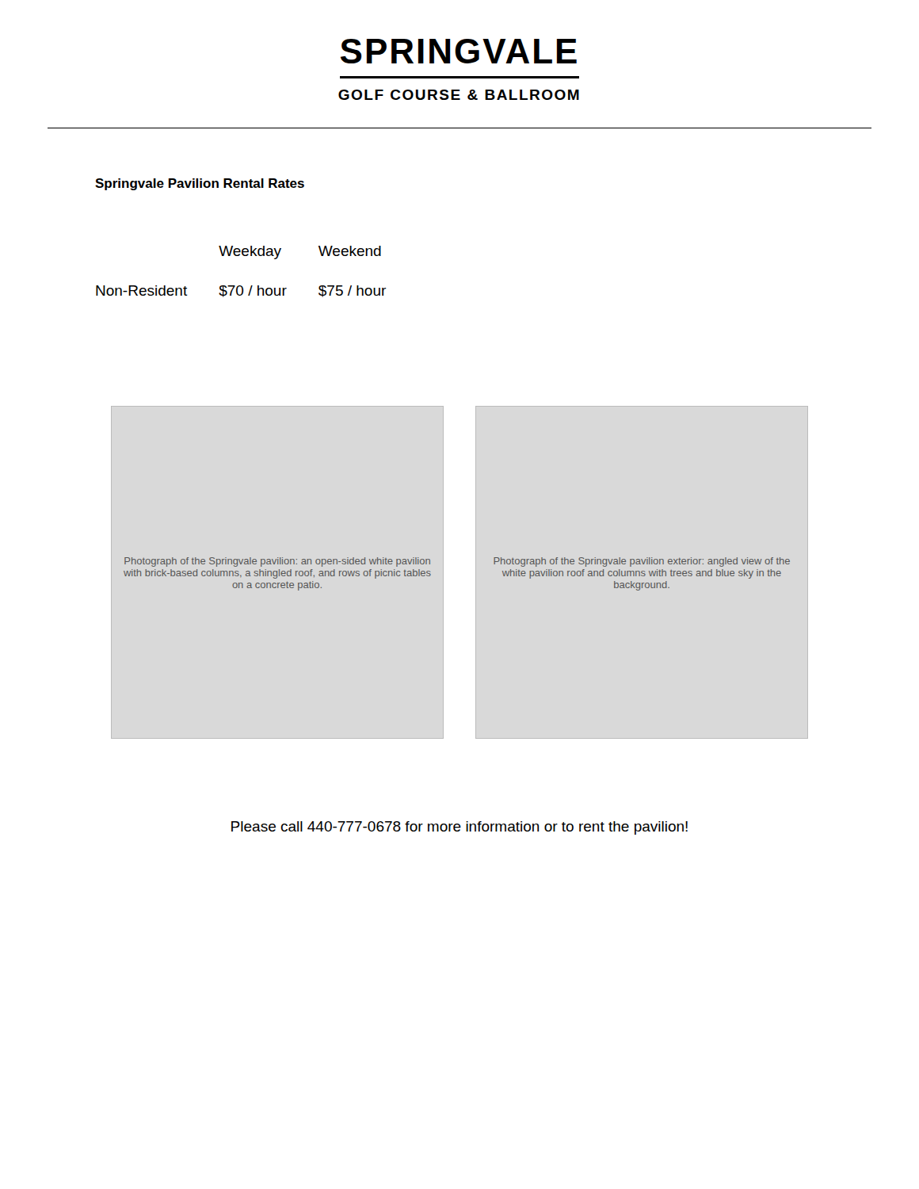SPRINGVALE
GOLF COURSE & BALLROOM
Springvale Pavilion Rental Rates
| | Weekday | Weekend |
| --- | --- | --- |
| Non-Resident | $70 / hour | $75 / hour |
Photograph of the Springvale pavilion: an open-sided white pavilion with brick-based columns, a shingled roof, and rows of picnic tables on a concrete patio.
Photograph of the Springvale pavilion exterior: angled view of the white pavilion roof and columns with trees and blue sky in the background.
Please call 440-777-0678 for more information or to rent the pavilion!